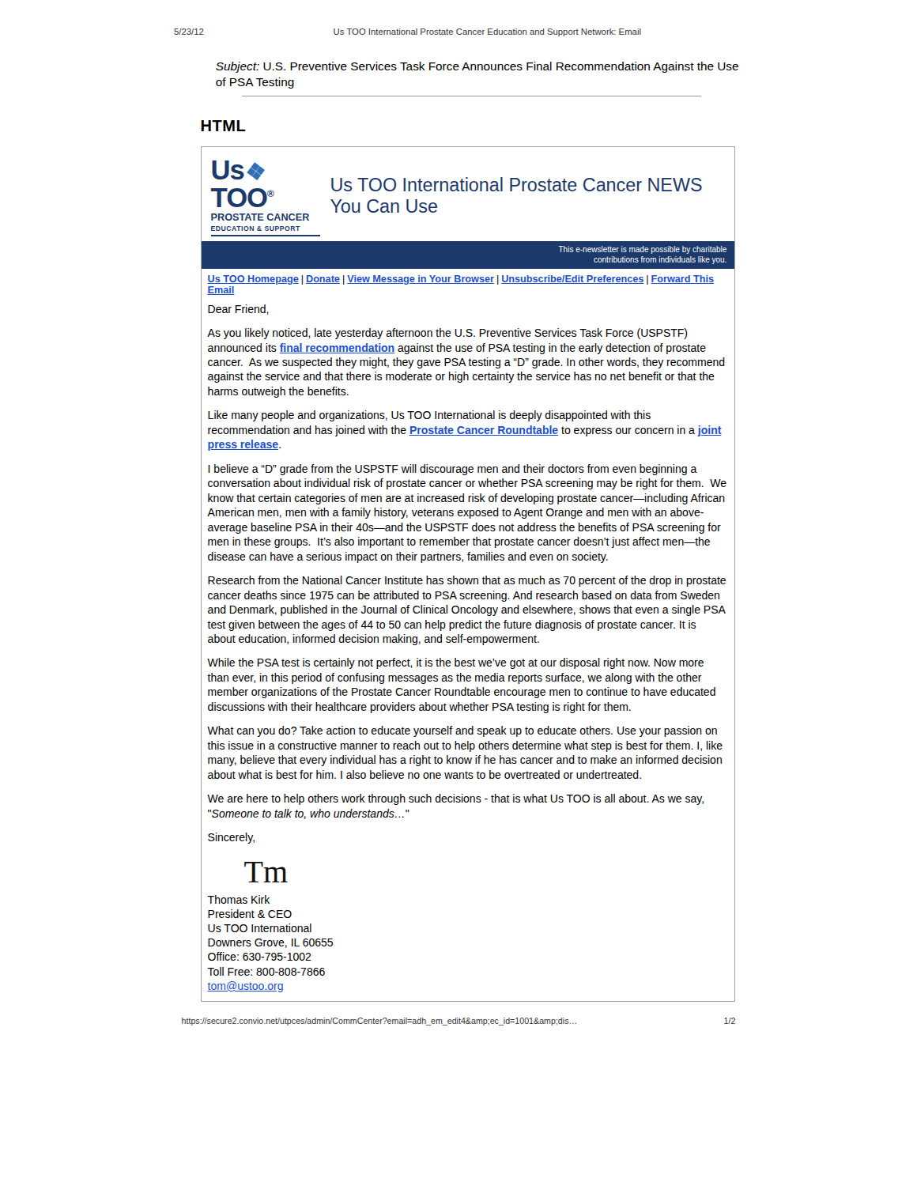5/23/12
Us TOO International Prostate Cancer Education and Support Network: Email
Subject: U.S. Preventive Services Task Force Announces Final Recommendation Against the Use of PSA Testing
HTML
Us❖TOO®
PROSTATE CANCER
EDUCATION & SUPPORT
Us TOO International Prostate Cancer NEWS You Can Use
This e-newsletter is made possible by charitable
contributions from individuals like you.
Us TOO Homepage|Donate|View Message in Your Browser|Unsubscribe/Edit Preferences|Forward This Email
Dear Friend,
As you likely noticed, late yesterday afternoon the U.S. Preventive Services Task Force (USPSTF) announced its final recommendation against the use of PSA testing in the early detection of prostate cancer. As we suspected they might, they gave PSA testing a “D” grade. In other words, they recommend against the service and that there is moderate or high certainty the service has no net benefit or that the harms outweigh the benefits.
Like many people and organizations, Us TOO International is deeply disappointed with this recommendation and has joined with the Prostate Cancer Roundtable to express our concern in a joint press release.
I believe a “D” grade from the USPSTF will discourage men and their doctors from even beginning a conversation about individual risk of prostate cancer or whether PSA screening may be right for them. We know that certain categories of men are at increased risk of developing prostate cancer—including African American men, men with a family history, veterans exposed to Agent Orange and men with an above-average baseline PSA in their 40s—and the USPSTF does not address the benefits of PSA screening for men in these groups. It’s also important to remember that prostate cancer doesn’t just affect men—the disease can have a serious impact on their partners, families and even on society.
Research from the National Cancer Institute has shown that as much as 70 percent of the drop in prostate cancer deaths since 1975 can be attributed to PSA screening. And research based on data from Sweden and Denmark, published in the Journal of Clinical Oncology and elsewhere, shows that even a single PSA test given between the ages of 44 to 50 can help predict the future diagnosis of prostate cancer. It is about education, informed decision making, and self-empowerment.
While the PSA test is certainly not perfect, it is the best we’ve got at our disposal right now. Now more than ever, in this period of confusing messages as the media reports surface, we along with the other member organizations of the Prostate Cancer Roundtable encourage men to continue to have educated discussions with their healthcare providers about whether PSA testing is right for them.
What can you do? Take action to educate yourself and speak up to educate others. Use your passion on this issue in a constructive manner to reach out to help others determine what step is best for them. I, like many, believe that every individual has a right to know if he has cancer and to make an informed decision about what is best for him. I also believe no one wants to be overtreated or undertreated.
We are here to help others work through such decisions - that is what Us TOO is all about. As we say, "Someone to talk to, who understands…"
Sincerely,
  Tm
Thomas Kirk
President & CEO
Us TOO International
Downers Grove, IL 60655
Office: 630-795-1002
Toll Free: 800-808-7866
tom@ustoo.org
https://secure2.convio.net/utpces/admin/CommCenter?email=adh_em_edit4&amp;ec_id=1001&amp;dis…
1/2